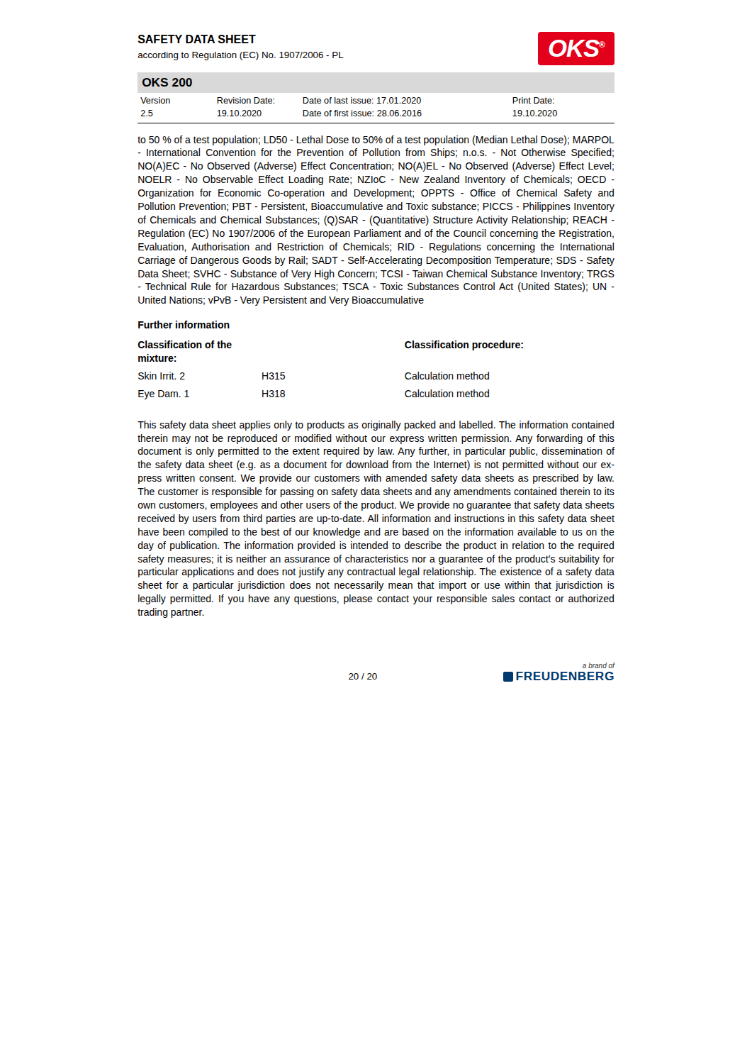SAFETY DATA SHEET
according to Regulation (EC) No. 1907/2006 - PL
OKS®
OKS 200
| Version 2.5 | Revision Date: 19.10.2020 | Date of last issue: 17.01.2020 Date of first issue: 28.06.2016 | Print Date: 19.10.2020 |
to 50 % of a test population; LD50 - Lethal Dose to 50% of a test population (Median Lethal Dose); MARPOL - International Convention for the Prevention of Pollution from Ships; n.o.s. - Not Otherwise Specified; NO(A)EC - No Observed (Adverse) Effect Concentration; NO(A)EL - No Observed (Adverse) Effect Level; NOELR - No Observable Effect Loading Rate; NZIoC - New Zealand Inventory of Chemicals; OECD - Organization for Economic Co-operation and Development; OPPTS - Office of Chemical Safety and Pollution Prevention; PBT - Persistent, Bioaccumulative and Toxic substance; PICCS - Philippines Inventory of Chemicals and Chemical Substances; (Q)SAR - (Quantitative) Structure Activity Relationship; REACH - Regulation (EC) No 1907/2006 of the European Parliament and of the Council concerning the Registration, Evaluation, Authorisation and Restriction of Chemicals; RID - Regulations concerning the International Carriage of Dangerous Goods by Rail; SADT - Self-Accelerating Decomposition Temperature; SDS - Safety Data Sheet; SVHC - Substance of Very High Concern; TCSI - Taiwan Chemical Substance Inventory; TRGS - Technical Rule for Hazardous Substances; TSCA - Toxic Substances Control Act (United States); UN - United Nations; vPvB - Very Persistent and Very Bioaccumulative
Further information
| Classification of the mixture: | | Classification procedure: |
| Skin Irrit. 2 | H315 | Calculation method |
| Eye Dam. 1 | H318 | Calculation method |
This safety data sheet applies only to products as originally packed and labelled. The information contained therein may not be reproduced or modified without our express written permission. Any forwarding of this document is only permitted to the extent required by law. Any further, in particular public, dissemination of the safety data sheet (e.g. as a document for download from the Internet) is not permitted without our express written consent. We provide our customers with amended safety data sheets as prescribed by law. The customer is responsible for passing on safety data sheets and any amendments contained therein to its own customers, employees and other users of the product. We provide no guarantee that safety data sheets received by users from third parties are up-to-date. All information and instructions in this safety data sheet have been compiled to the best of our knowledge and are based on the information available to us on the day of publication. The information provided is intended to describe the product in relation to the required safety measures; it is neither an assurance of characteristics nor a guarantee of the product's suitability for particular applications and does not justify any contractual legal relationship. The existence of a safety data sheet for a particular jurisdiction does not necessarily mean that import or use within that jurisdiction is legally permitted. If you have any questions, please contact your responsible sales contact or authorized trading partner.
20 / 20
a brand of
FREUDENBERG